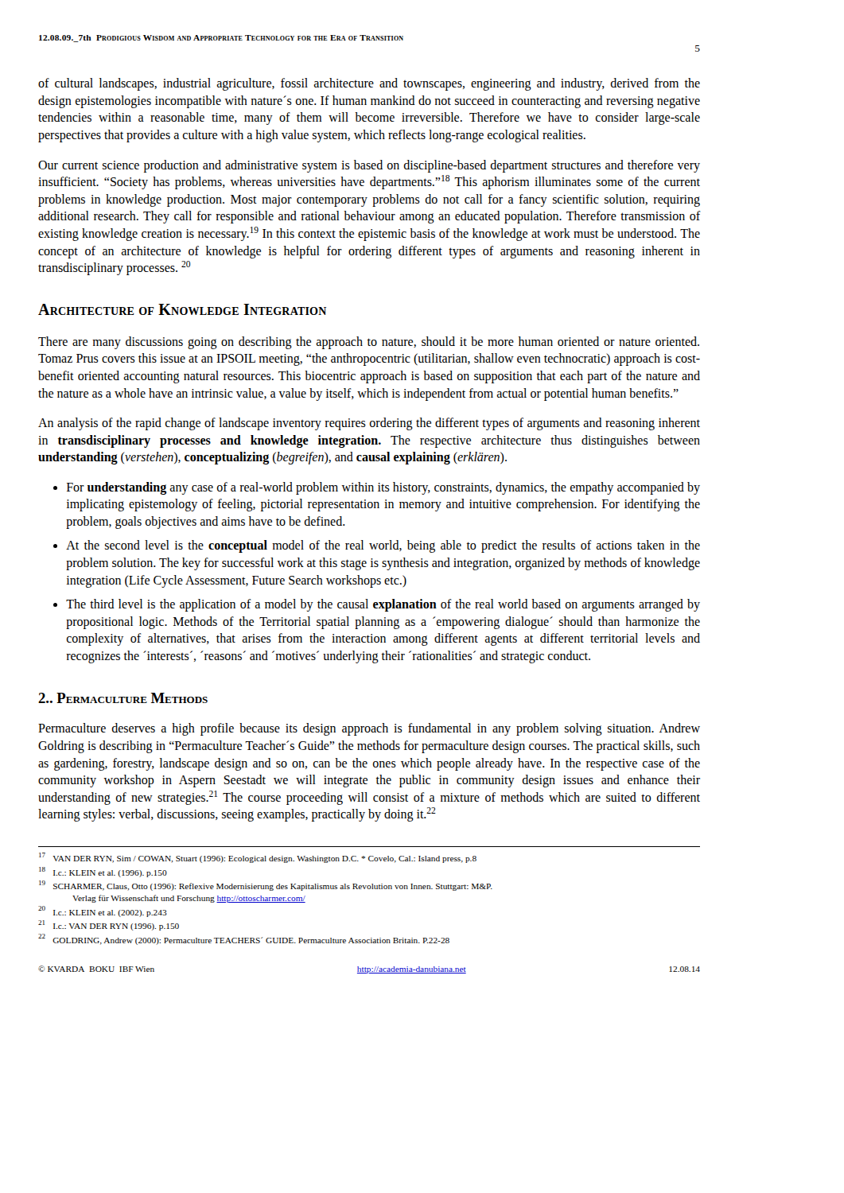12.08.09._7th Prodigious Wisdom and Appropriate Technology for the Era of Transition
5
of cultural landscapes, industrial agriculture, fossil architecture and townscapes, engineering and industry, derived from the design epistemologies incompatible with nature´s one. If human mankind do not succeed in counteracting and reversing negative tendencies within a reasonable time, many of them will become irreversible. Therefore we have to consider large-scale perspectives that provides a culture with a high value system, which reflects long-range ecological realities.
Our current science production and administrative system is based on discipline-based department structures and therefore very insufficient. “Society has problems, whereas universities have departments.”18 This aphorism illuminates some of the current problems in knowledge production. Most major contemporary problems do not call for a fancy scientific solution, requiring additional research. They call for responsible and rational behaviour among an educated population. Therefore transmission of existing knowledge creation is necessary.19 In this context the epistemic basis of the knowledge at work must be understood. The concept of an architecture of knowledge is helpful for ordering different types of arguments and reasoning inherent in transdisciplinary processes. 20
Architecture of Knowledge Integration
There are many discussions going on describing the approach to nature, should it be more human oriented or nature oriented. Tomaz Prus covers this issue at an IPSOIL meeting, “the anthropocentric (utilitarian, shallow even technocratic) approach is cost-benefit oriented accounting natural resources. This biocentric approach is based on supposition that each part of the nature and the nature as a whole have an intrinsic value, a value by itself, which is independent from actual or potential human benefits.”
An analysis of the rapid change of landscape inventory requires ordering the different types of arguments and reasoning inherent in transdisciplinary processes and knowledge integration. The respective architecture thus distinguishes between understanding (verstehen), conceptualizing (begreifen), and causal explaining (erklären).
For understanding any case of a real-world problem within its history, constraints, dynamics, the empathy accompanied by implicating epistemology of feeling, pictorial representation in memory and intuitive comprehension. For identifying the problem, goals objectives and aims have to be defined.
At the second level is the conceptual model of the real world, being able to predict the results of actions taken in the problem solution. The key for successful work at this stage is synthesis and integration, organized by methods of knowledge integration (Life Cycle Assessment, Future Search workshops etc.)
The third level is the application of a model by the causal explanation of the real world based on arguments arranged by propositional logic. Methods of the Territorial spatial planning as a ´empowering dialogue´ should than harmonize the complexity of alternatives, that arises from the interaction among different agents at different territorial levels and recognizes the ´interests´, ´reasons´ and ´motives´ underlying their ´rationalities´ and strategic conduct.
2.. Permaculture Methods
Permaculture deserves a high profile because its design approach is fundamental in any problem solving situation. Andrew Goldring is describing in “Permaculture Teacher´s Guide” the methods for permaculture design courses. The practical skills, such as gardening, forestry, landscape design and so on, can be the ones which people already have. In the respective case of the community workshop in Aspern Seestadt we will integrate the public in community design issues and enhance their understanding of new strategies.21 The course proceeding will consist of a mixture of methods which are suited to different learning styles: verbal, discussions, seeing examples, practically by doing it.22
VAN DER RYN, Sim / COWAN, Stuart (1996): Ecological design. Washington D.C. * Covelo, Cal.: Island press, p.8
I.c.: KLEIN et al. (1996). p.150
SCHARMER, Claus, Otto (1996): Reflexive Modernisierung des Kapitalismus als Revolution von Innen. Stuttgart: M&P. Verlag für Wissenschaft und Forschung http://ottoscharmer.com/
I.c.: KLEIN et al. (2002). p.243
I.c.: VAN DER RYN (1996). p.150
GOLDRING, Andrew (2000): Permaculture TEACHERS´ GUIDE. Permaculture Association Britain. P.22-28
© KVARDA BOKU IBF Wien http://academia-danubiana.net 12.08.14